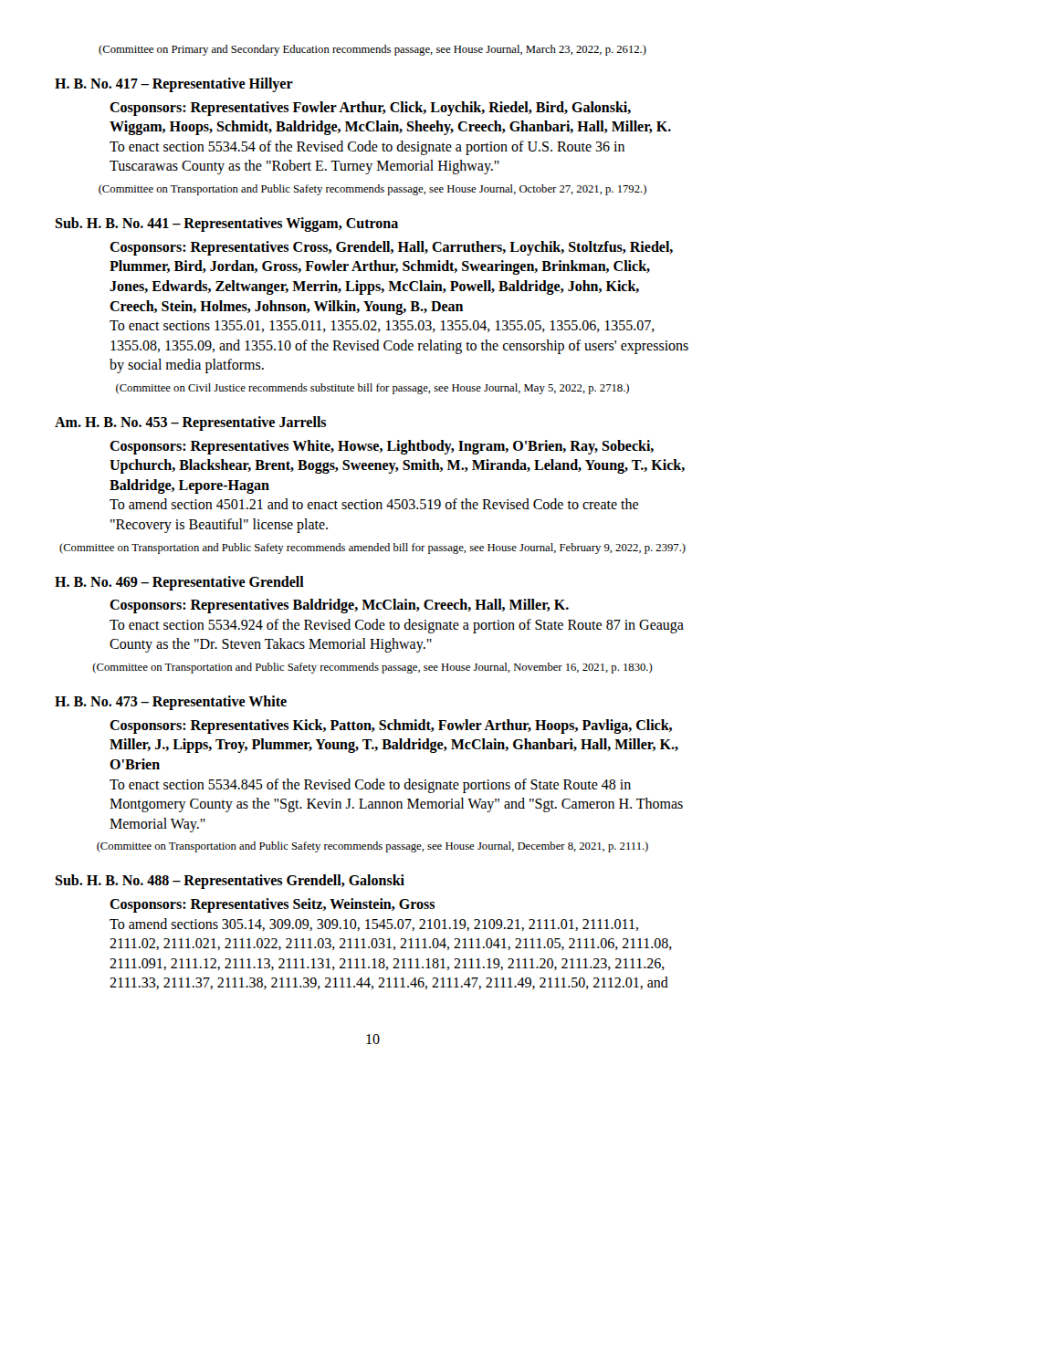(Committee on Primary and Secondary Education recommends passage, see House Journal, March 23, 2022, p. 2612.)
H. B. No. 417 – Representative Hillyer
Cosponsors: Representatives Fowler Arthur, Click, Loychik, Riedel, Bird, Galonski, Wiggam, Hoops, Schmidt, Baldridge, McClain, Sheehy, Creech, Ghanbari, Hall, Miller, K.
To enact section 5534.54 of the Revised Code to designate a portion of U.S. Route 36 in Tuscarawas County as the "Robert E. Turney Memorial Highway."
(Committee on Transportation and Public Safety recommends passage, see House Journal, October 27, 2021, p. 1792.)
Sub. H. B. No. 441 – Representatives Wiggam, Cutrona
Cosponsors: Representatives Cross, Grendell, Hall, Carruthers, Loychik, Stoltzfus, Riedel, Plummer, Bird, Jordan, Gross, Fowler Arthur, Schmidt, Swearingen, Brinkman, Click, Jones, Edwards, Zeltwanger, Merrin, Lipps, McClain, Powell, Baldridge, John, Kick, Creech, Stein, Holmes, Johnson, Wilkin, Young, B., Dean
To enact sections 1355.01, 1355.011, 1355.02, 1355.03, 1355.04, 1355.05, 1355.06, 1355.07, 1355.08, 1355.09, and 1355.10 of the Revised Code relating to the censorship of users' expressions by social media platforms.
(Committee on Civil Justice recommends substitute bill for passage, see House Journal, May 5, 2022, p. 2718.)
Am. H. B. No. 453 – Representative Jarrells
Cosponsors: Representatives White, Howse, Lightbody, Ingram, O'Brien, Ray, Sobecki, Upchurch, Blackshear, Brent, Boggs, Sweeney, Smith, M., Miranda, Leland, Young, T., Kick, Baldridge, Lepore-Hagan
To amend section 4501.21 and to enact section 4503.519 of the Revised Code to create the "Recovery is Beautiful" license plate.
(Committee on Transportation and Public Safety recommends amended bill for passage, see House Journal, February 9, 2022, p. 2397.)
H. B. No. 469 – Representative Grendell
Cosponsors: Representatives Baldridge, McClain, Creech, Hall, Miller, K.
To enact section 5534.924 of the Revised Code to designate a portion of State Route 87 in Geauga County as the "Dr. Steven Takacs Memorial Highway."
(Committee on Transportation and Public Safety recommends passage, see House Journal, November 16, 2021, p. 1830.)
H. B. No. 473 – Representative White
Cosponsors: Representatives Kick, Patton, Schmidt, Fowler Arthur, Hoops, Pavliga, Click, Miller, J., Lipps, Troy, Plummer, Young, T., Baldridge, McClain, Ghanbari, Hall, Miller, K., O'Brien
To enact section 5534.845 of the Revised Code to designate portions of State Route 48 in Montgomery County as the "Sgt. Kevin J. Lannon Memorial Way" and "Sgt. Cameron H. Thomas Memorial Way."
(Committee on Transportation and Public Safety recommends passage, see House Journal, December 8, 2021, p. 2111.)
Sub. H. B. No. 488 – Representatives Grendell, Galonski
Cosponsors: Representatives Seitz, Weinstein, Gross
To amend sections 305.14, 309.09, 309.10, 1545.07, 2101.19, 2109.21, 2111.01, 2111.011, 2111.02, 2111.021, 2111.022, 2111.03, 2111.031, 2111.04, 2111.041, 2111.05, 2111.06, 2111.08, 2111.091, 2111.12, 2111.13, 2111.131, 2111.18, 2111.181, 2111.19, 2111.20, 2111.23, 2111.26, 2111.33, 2111.37, 2111.38, 2111.39, 2111.44, 2111.46, 2111.47, 2111.49, 2111.50, 2112.01, and
10